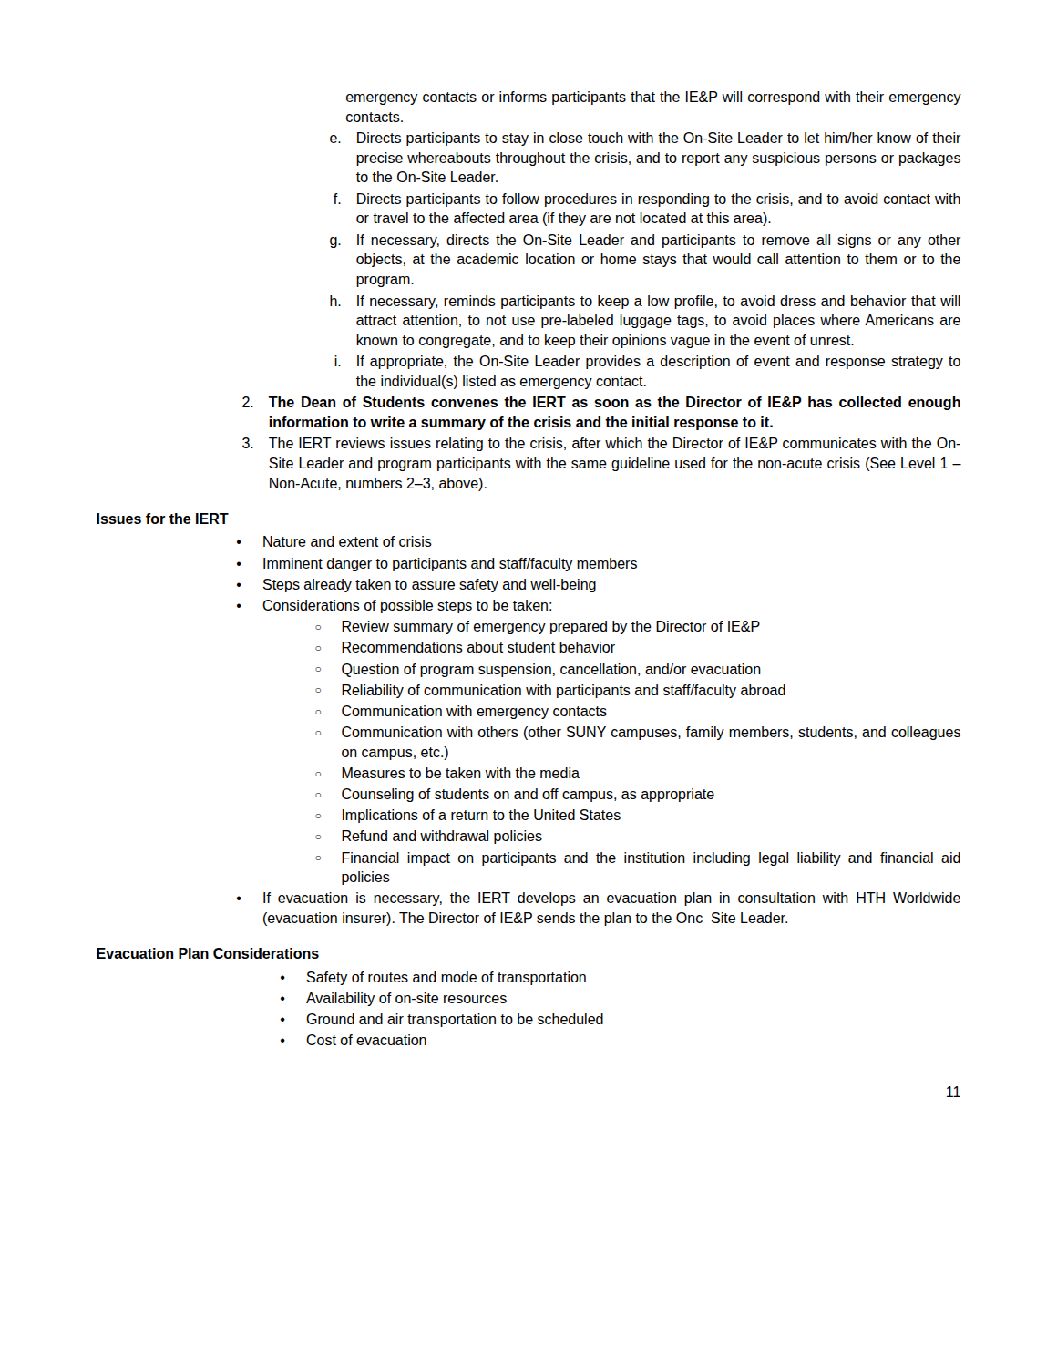emergency contacts or informs participants that the IE&P will correspond with their emergency contacts.
Directs participants to stay in close touch with the On-Site Leader to let him/her know of their precise whereabouts throughout the crisis, and to report any suspicious persons or packages to the On-Site Leader.
Directs participants to follow procedures in responding to the crisis, and to avoid contact with or travel to the affected area (if they are not located at this area).
If necessary, directs the On-Site Leader and participants to remove all signs or any other objects, at the academic location or home stays that would call attention to them or to the program.
If necessary, reminds participants to keep a low profile, to avoid dress and behavior that will attract attention, to not use pre-labeled luggage tags, to avoid places where Americans are known to congregate, and to keep their opinions vague in the event of unrest.
If appropriate, the On-Site Leader provides a description of event and response strategy to the individual(s) listed as emergency contact.
The Dean of Students convenes the IERT as soon as the Director of IE&P has collected enough information to write a summary of the crisis and the initial response to it.
The IERT reviews issues relating to the crisis, after which the Director of IE&P communicates with the On-Site Leader and program participants with the same guideline used for the non-acute crisis (See Level 1 – Non-Acute, numbers 2–3, above).
Issues for the IERT
Nature and extent of crisis
Imminent danger to participants and staff/faculty members
Steps already taken to assure safety and well-being
Considerations of possible steps to be taken:
Review summary of emergency prepared by the Director of IE&P
Recommendations about student behavior
Question of program suspension, cancellation, and/or evacuation
Reliability of communication with participants and staff/faculty abroad
Communication with emergency contacts
Communication with others (other SUNY campuses, family members, students, and colleagues on campus, etc.)
Measures to be taken with the media
Counseling of students on and off campus, as appropriate
Implications of a return to the United States
Refund and withdrawal policies
Financial impact on participants and the institution including legal liability and financial aid policies
If evacuation is necessary, the IERT develops an evacuation plan in consultation with HTH Worldwide (evacuation insurer). The Director of IE&P sends the plan to the Onc Site Leader.
Evacuation Plan Considerations
Safety of routes and mode of transportation
Availability of on-site resources
Ground and air transportation to be scheduled
Cost of evacuation
11